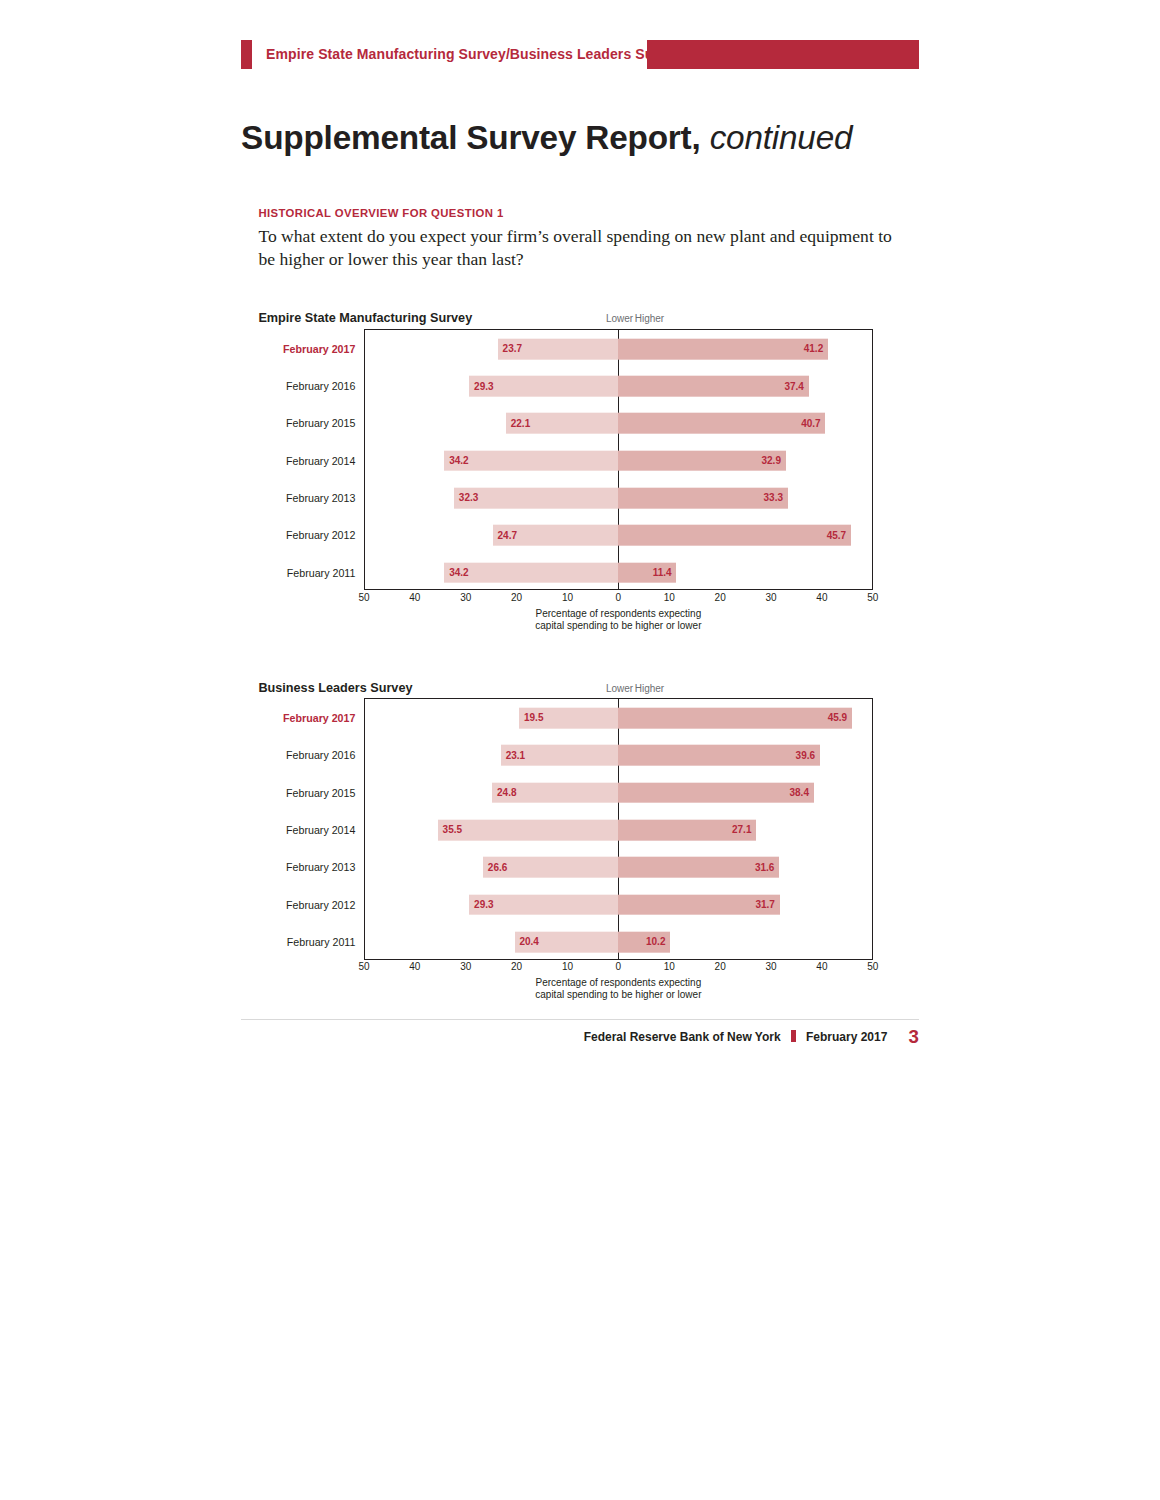Empire State Manufacturing Survey/Business Leaders Survey
Supplemental Survey Report, continued
HISTORICAL OVERVIEW FOR QUESTION 1
To what extent do you expect your firm’s overall spending on new plant and equipment to be higher or lower this year than last?
Empire State Manufacturing Survey
Lower Higher
February 2017
23.7
41.2
February 2016
29.3
37.4
February 2015
22.1
40.7
February 2014
34.2
32.9
February 2013
32.3
33.3
February 2012
24.7
45.7
February 2011
34.2
11.4
50 40 30 20 10 0 10 20 30 40 50
Percentage of respondents expecting
capital spending to be higher or lower
Business Leaders Survey
Lower Higher
February 2017
19.5
45.9
February 2016
23.1
39.6
February 2015
24.8
38.4
February 2014
35.5
27.1
February 2013
26.6
31.6
February 2012
29.3
31.7
February 2011
20.4
10.2
50 40 30 20 10 0 10 20 30 40 50
Percentage of respondents expecting
capital spending to be higher or lower
Federal Reserve Bank of New York February 2017
3